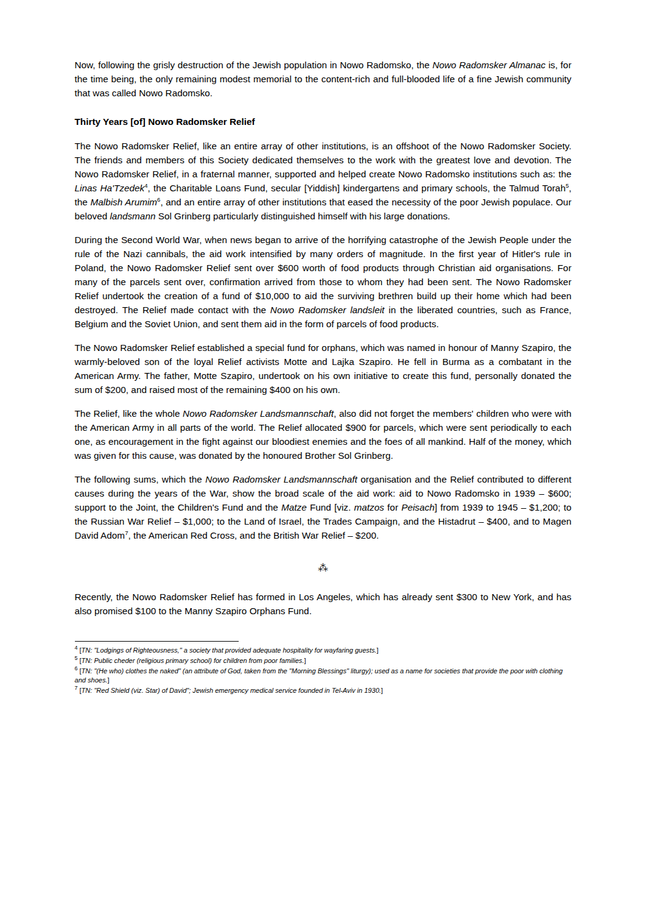Now, following the grisly destruction of the Jewish population in Nowo Radomsko, the Nowo Radomsker Almanac is, for the time being, the only remaining modest memorial to the content-rich and full-blooded life of a fine Jewish community that was called Nowo Radomsko.
Thirty Years [of] Nowo Radomsker Relief
The Nowo Radomsker Relief, like an entire array of other institutions, is an offshoot of the Nowo Radomsker Society. The friends and members of this Society dedicated themselves to the work with the greatest love and devotion. The Nowo Radomsker Relief, in a fraternal manner, supported and helped create Nowo Radomsko institutions such as: the Linas Ha'Tzedek4, the Charitable Loans Fund, secular [Yiddish] kindergartens and primary schools, the Talmud Torah5, the Malbish Arumim6, and an entire array of other institutions that eased the necessity of the poor Jewish populace. Our beloved landsmann Sol Grinberg particularly distinguished himself with his large donations.
During the Second World War, when news began to arrive of the horrifying catastrophe of the Jewish People under the rule of the Nazi cannibals, the aid work intensified by many orders of magnitude. In the first year of Hitler's rule in Poland, the Nowo Radomsker Relief sent over $600 worth of food products through Christian aid organisations. For many of the parcels sent over, confirmation arrived from those to whom they had been sent. The Nowo Radomsker Relief undertook the creation of a fund of $10,000 to aid the surviving brethren build up their home which had been destroyed. The Relief made contact with the Nowo Radomsker landsleit in the liberated countries, such as France, Belgium and the Soviet Union, and sent them aid in the form of parcels of food products.
The Nowo Radomsker Relief established a special fund for orphans, which was named in honour of Manny Szapiro, the warmly-beloved son of the loyal Relief activists Motte and Lajka Szapiro. He fell in Burma as a combatant in the American Army. The father, Motte Szapiro, undertook on his own initiative to create this fund, personally donated the sum of $200, and raised most of the remaining $400 on his own.
The Relief, like the whole Nowo Radomsker Landsmannschaft, also did not forget the members' children who were with the American Army in all parts of the world. The Relief allocated $900 for parcels, which were sent periodically to each one, as encouragement in the fight against our bloodiest enemies and the foes of all mankind. Half of the money, which was given for this cause, was donated by the honoured Brother Sol Grinberg.
The following sums, which the Nowo Radomsker Landsmannschaft organisation and the Relief contributed to different causes during the years of the War, show the broad scale of the aid work: aid to Nowo Radomsko in 1939 – $600; support to the Joint, the Children's Fund and the Matze Fund [viz. matzos for Peisach] from 1939 to 1945 – $1,200; to the Russian War Relief – $1,000; to the Land of Israel, the Trades Campaign, and the Histadrut – $400, and to Magen David Adom7, the American Red Cross, and the British War Relief – $200.
⁂
Recently, the Nowo Radomsker Relief has formed in Los Angeles, which has already sent $300 to New York, and has also promised $100 to the Manny Szapiro Orphans Fund.
4 [TN: "Lodgings of Righteousness," a society that provided adequate hospitality for wayfaring guests.]
5 [TN: Public cheder (religious primary school) for children from poor families.]
6 [TN: "(He who) clothes the naked" (an attribute of God, taken from the "Morning Blessings" liturgy); used as a name for societies that provide the poor with clothing and shoes.]
7 [TN: "Red Shield (viz. Star) of David"; Jewish emergency medical service founded in Tel-Aviv in 1930.]